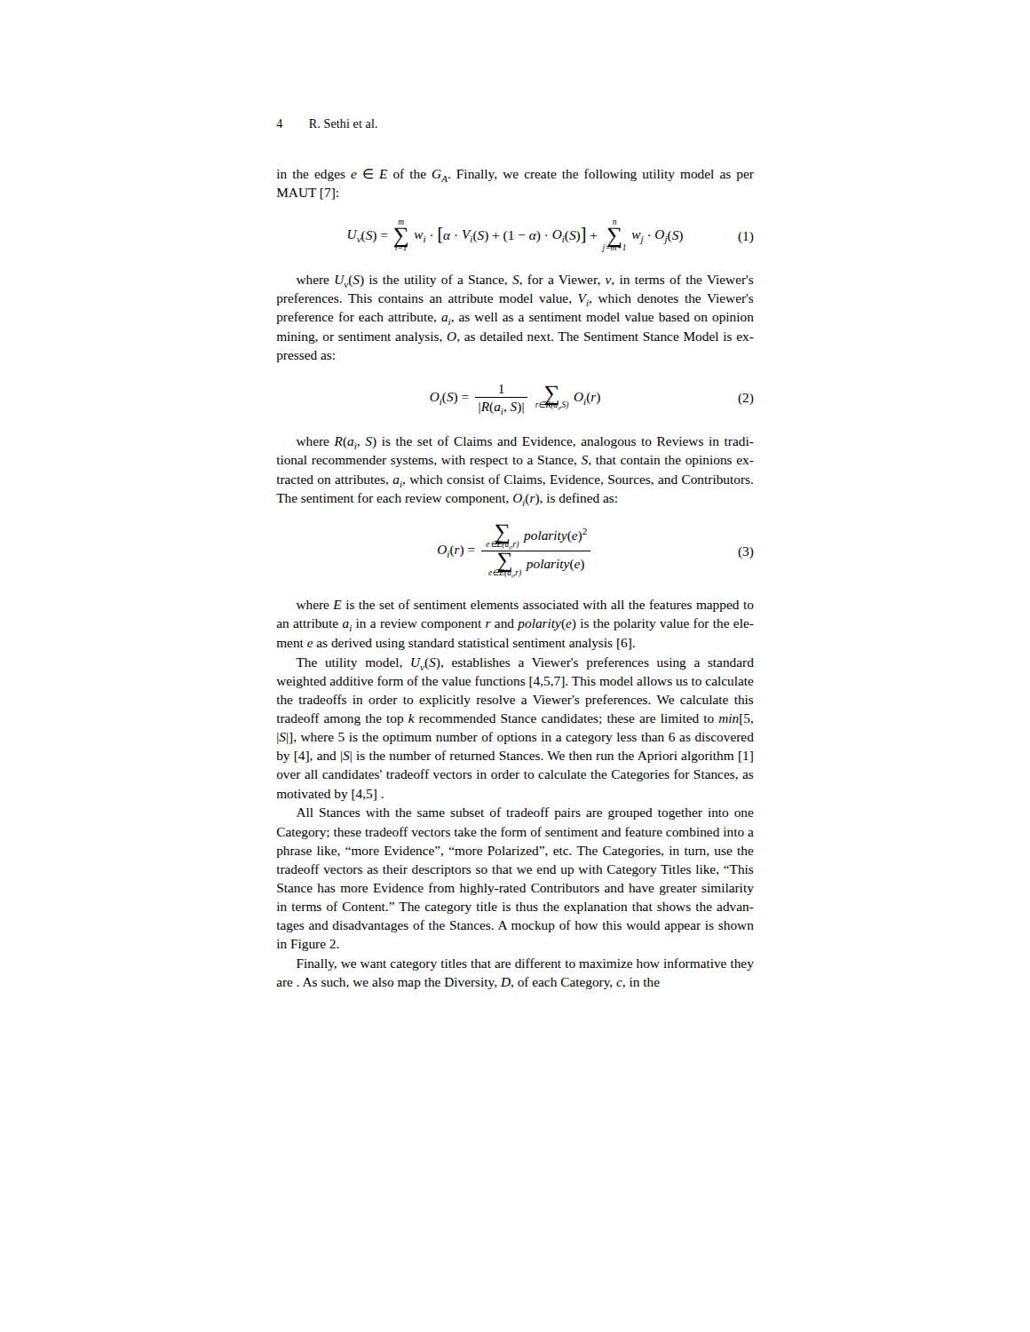4 R. Sethi et al.
in the edges e ∈ E of the GA. Finally, we create the following utility model as per MAUT [7]:
Uv(S) = m∑i=1 wi · [α · Vi(S) + (1 − α) · Oi(S)] + n∑j=m+1 wj · Oj(S)
(1)
where Uv(S) is the utility of a Stance, S, for a Viewer, v, in terms of the Viewer's preferences. This contains an attribute model value, Vi, which denotes the Viewer's preference for each attribute, ai, as well as a sentiment model value based on opinion mining, or sentiment analysis, O, as detailed next. The Sentiment Stance Model is expressed as:
Oi(S) = 1|R(ai, S)| ∑r∈R(ai,S) Oi(r)
(2)
where R(ai, S) is the set of Claims and Evidence, analogous to Reviews in traditional recommender systems, with respect to a Stance, S, that contain the opinions extracted on attributes, ai, which consist of Claims, Evidence, Sources, and Contributors. The sentiment for each review component, Oi(r), is defined as:
Oi(r) = ∑e∈E(ai,r) polarity(e)2 ∑e∈E(ai,r) polarity(e)
(3)
where E is the set of sentiment elements associated with all the features mapped to an attribute ai in a review component r and polarity(e) is the polarity value for the element e as derived using standard statistical sentiment analysis [6].
The utility model, Uv(S), establishes a Viewer's preferences using a standard weighted additive form of the value functions [4,5,7]. This model allows us to calculate the tradeoffs in order to explicitly resolve a Viewer's preferences. We calculate this tradeoff among the top k recommended Stance candidates; these are limited to min[5, |S|], where 5 is the optimum number of options in a category less than 6 as discovered by [4], and |S| is the number of returned Stances. We then run the Apriori algorithm [1] over all candidates' tradeoff vectors in order to calculate the Categories for Stances, as motivated by [4,5] .
All Stances with the same subset of tradeoff pairs are grouped together into one Category; these tradeoff vectors take the form of sentiment and feature combined into a phrase like, “more Evidence”, “more Polarized”, etc. The Categories, in turn, use the tradeoff vectors as their descriptors so that we end up with Category Titles like, “This Stance has more Evidence from highly-rated Contributors and have greater similarity in terms of Content.” The category title is thus the explanation that shows the advantages and disadvantages of the Stances. A mockup of how this would appear is shown in Figure 2.
Finally, we want category titles that are different to maximize how informative they are . As such, we also map the Diversity, D, of each Category, c, in the